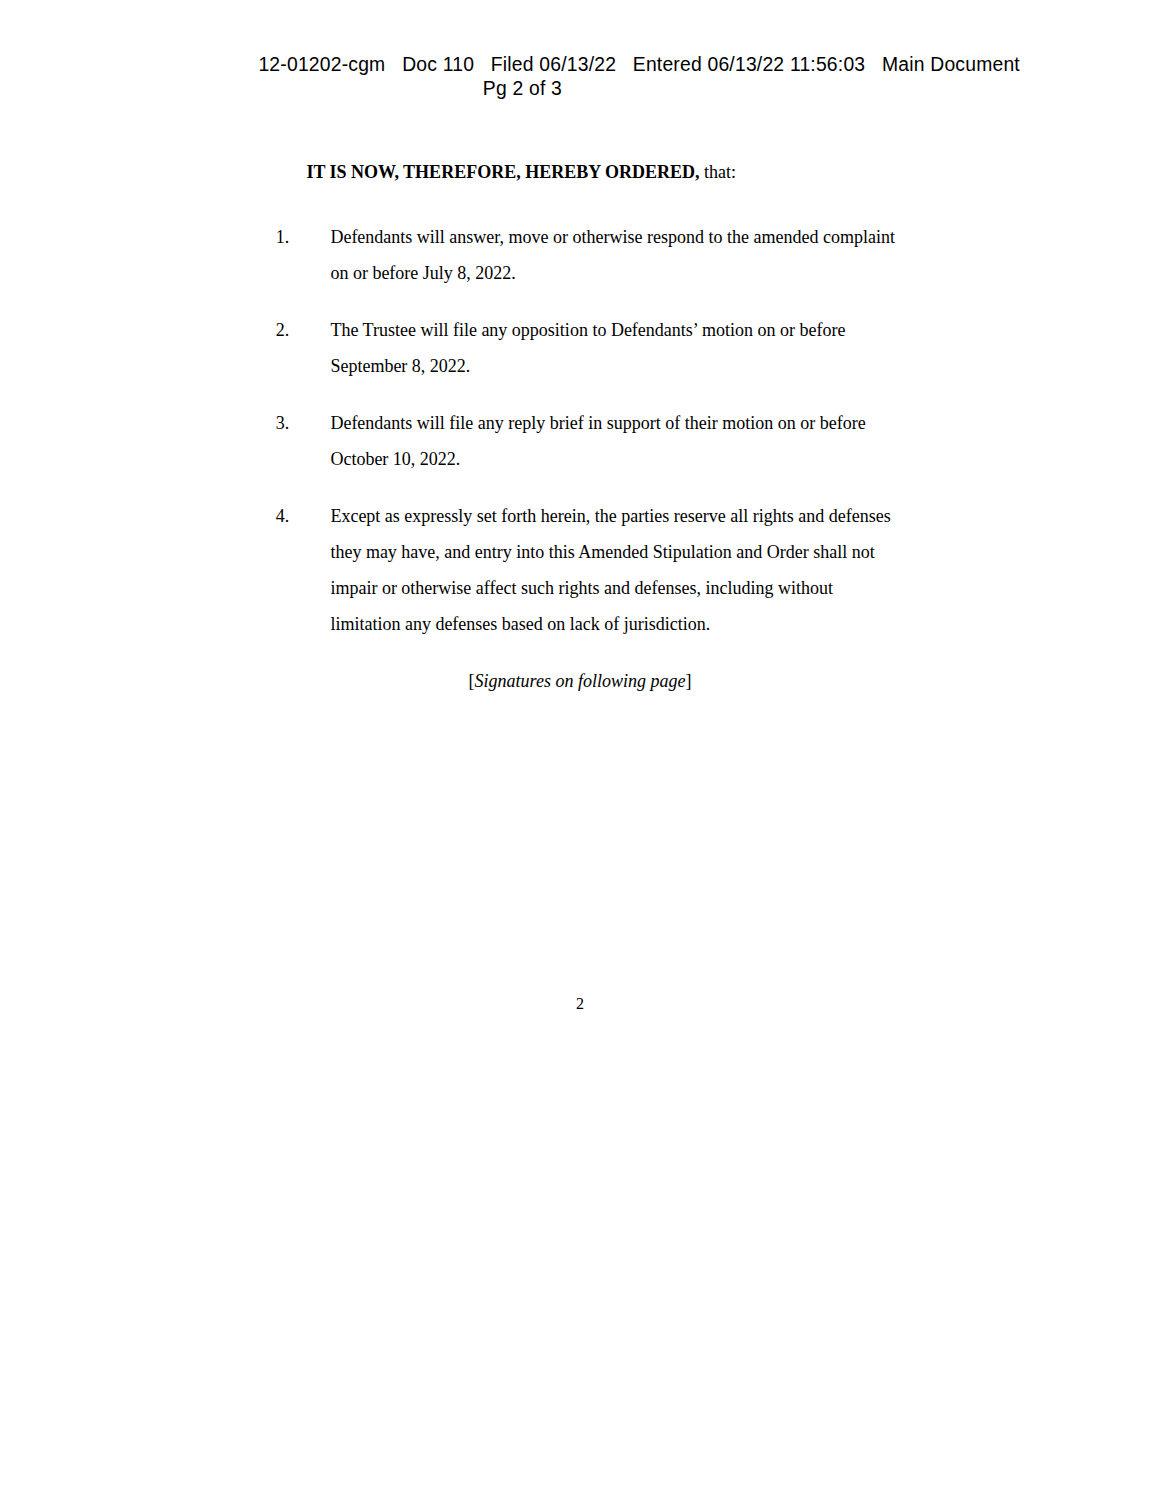12-01202-cgm Doc 110 Filed 06/13/22 Entered 06/13/22 11:56:03 Main Document Pg 2 of 3
IT IS NOW, THEREFORE, HEREBY ORDERED, that:
1. Defendants will answer, move or otherwise respond to the amended complaint on or before July 8, 2022.
2. The Trustee will file any opposition to Defendants’ motion on or before September 8, 2022.
3. Defendants will file any reply brief in support of their motion on or before October 10, 2022.
4. Except as expressly set forth herein, the parties reserve all rights and defenses they may have, and entry into this Amended Stipulation and Order shall not impair or otherwise affect such rights and defenses, including without limitation any defenses based on lack of jurisdiction.
[Signatures on following page]
2